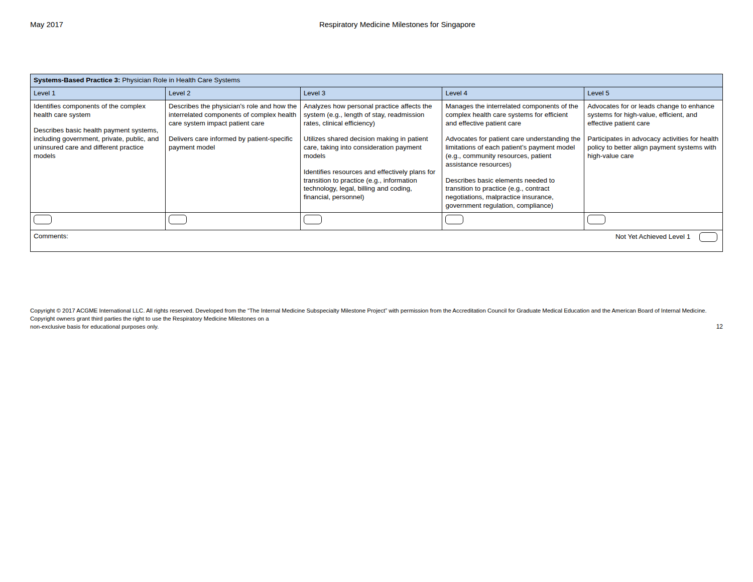May 2017
Respiratory Medicine Milestones for Singapore
| Systems-Based Practice 3: Physician Role in Health Care Systems |
| Level 1 | Level 2 | Level 3 | Level 4 | Level 5 |
| Identifies components of the complex health care system Describes basic health payment systems, including government, private, public, and uninsured care and different practice models | Describes the physician's role and how the interrelated components of complex health care system impact patient care Delivers care informed by patient-specific payment model | Analyzes how personal practice affects the system (e.g., length of stay, readmission rates, clinical efficiency) Utilizes shared decision making in patient care, taking into consideration payment models Identifies resources and effectively plans for transition to practice (e.g., information technology, legal, billing and coding, financial, personnel) | Manages the interrelated components of the complex health care systems for efficient and effective patient care Advocates for patient care understanding the limitations of each patient’s payment model (e.g., community resources, patient assistance resources) Describes basic elements needed to transition to practice (e.g., contract negotiations, malpractice insurance, government regulation, compliance) | Advocates for or leads change to enhance systems for high-value, efficient, and effective patient care Participates in advocacy activities for health policy to better align payment systems with high-value care |
| Comments: Not Yet Achieved Level 1 |
Copyright © 2017 ACGME International LLC. All rights reserved. Developed from the “The Internal Medicine Subspecialty Milestone Project” with permission from the Accreditation Council for Graduate Medical Education and the American Board of Internal Medicine. Copyright owners grant third parties the right to use the Respiratory Medicine Milestones on a
non-exclusive basis for educational purposes only. 12